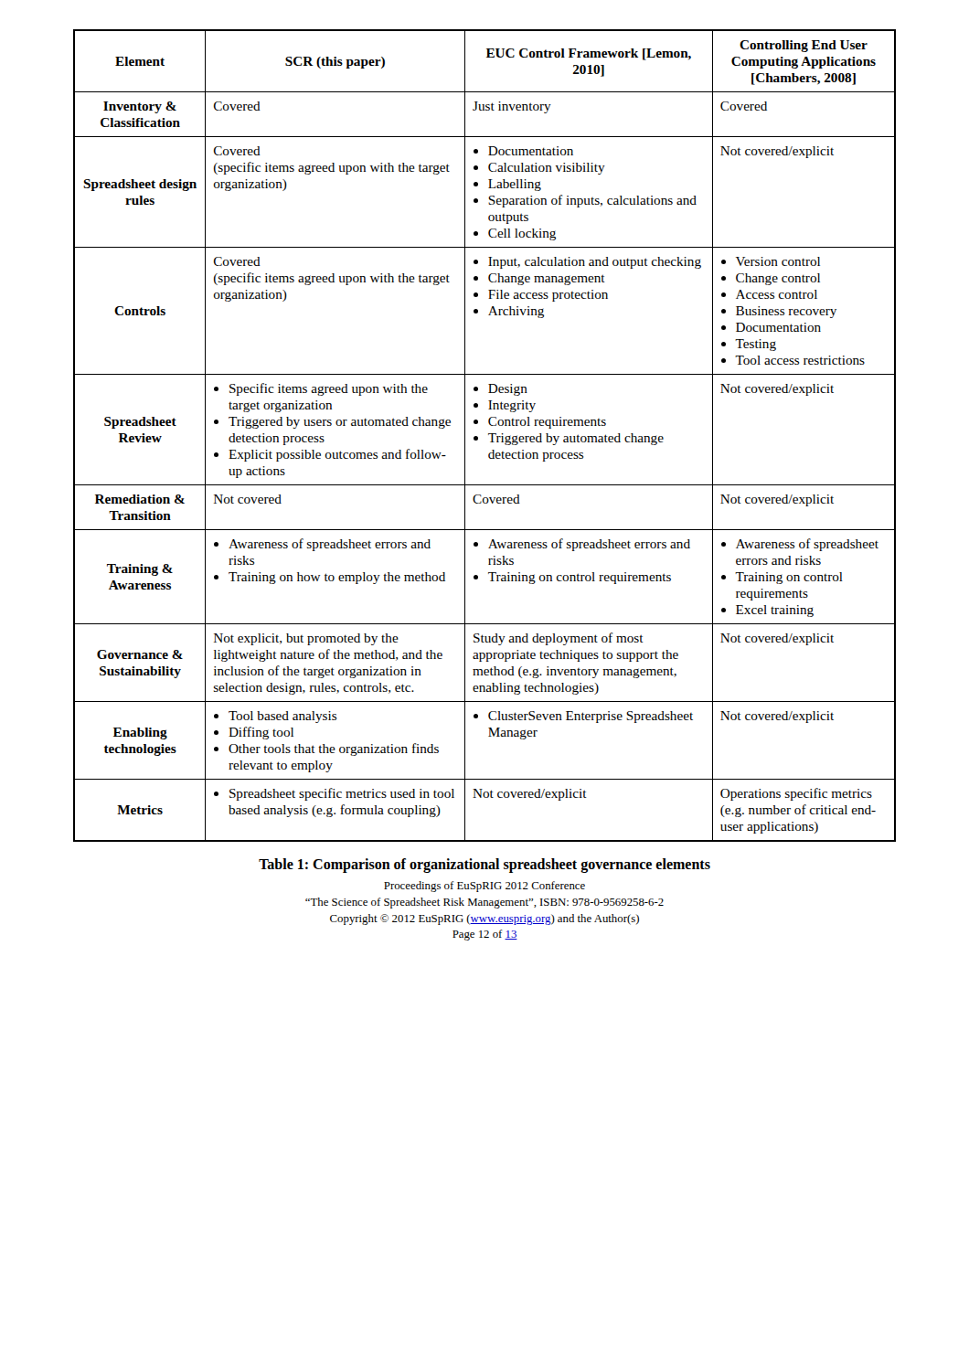Table 1: Comparison of organizational spreadsheet governance elements
| Element | SCR (this paper) | EUC Control Framework [Lemon, 2010] | Controlling End User Computing Applications [Chambers, 2008] |
| --- | --- | --- | --- |
| Inventory & Classification | Covered | Just inventory | Covered |
| Spreadsheet design rules | Covered (specific items agreed upon with the target organization) | Documentation Calculation visibility Labelling Separation of inputs, calculations and outputs Cell locking | Not covered/explicit |
| Controls | Covered (specific items agreed upon with the target organization) | Input, calculation and output checking Change management File access protection Archiving | Version control Change control Access control Business recovery Documentation Testing Tool access restrictions |
| Spreadsheet Review | Specific items agreed upon with the target organization Triggered by users or automated change detection process Explicit possible outcomes and follow-up actions | Design Integrity Control requirements Triggered by automated change detection process | Not covered/explicit |
| Remediation & Transition | Not covered | Covered | Not covered/explicit |
| Training & Awareness | Awareness of spreadsheet errors and risks Training on how to employ the method | Awareness of spreadsheet errors and risks Training on control requirements | Awareness of spreadsheet errors and risks Training on control requirements Excel training |
| Governance & Sustainability | Not explicit, but promoted by the lightweight nature of the method, and the inclusion of the target organization in selection design, rules, controls, etc. | Study and deployment of most appropriate techniques to support the method (e.g. inventory management, enabling technologies) | Not covered/explicit |
| Enabling technologies | Tool based analysis Diffing tool Other tools that the organization finds relevant to employ | ClusterSeven Enterprise Spreadsheet Manager | Not covered/explicit |
| Metrics | Spreadsheet specific metrics used in tool based analysis (e.g. formula coupling) | Not covered/explicit | Operations specific metrics (e.g. number of critical end-user applications) |
Proceedings of EuSpRIG 2012 Conference
“The Science of Spreadsheet Risk Management”, ISBN: 978-0-9569258-6-2
Copyright © 2012 EuSpRIG (www.eusprig.org) and the Author(s)
Page 12 of 13